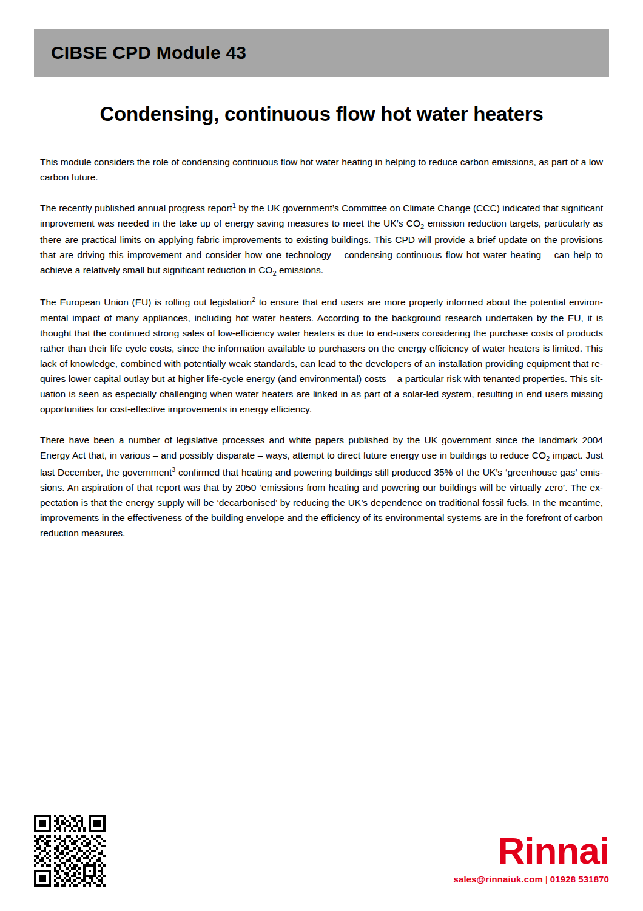CIBSE CPD Module 43
Condensing, continuous flow hot water heaters
This module considers the role of condensing continuous flow hot water heating in helping to reduce carbon emissions, as part of a low carbon future.
The recently published annual progress report1 by the UK government’s Committee on Climate Change (CCC) indicated that significant improvement was needed in the take up of energy saving measures to meet the UK’s CO2 emission reduction targets, particularly as there are practical limits on applying fabric improvements to existing buildings. This CPD will provide a brief update on the provisions that are driving this improvement and consider how one technology – condensing continuous flow hot water heating – can help to achieve a relatively small but significant reduction in CO2 emissions.
The European Union (EU) is rolling out legislation2 to ensure that end users are more properly informed about the potential environmental impact of many appliances, including hot water heaters. According to the background research undertaken by the EU, it is thought that the continued strong sales of low-efficiency water heaters is due to end-users considering the purchase costs of products rather than their life cycle costs, since the information available to purchasers on the energy efficiency of water heaters is limited. This lack of knowledge, combined with potentially weak standards, can lead to the developers of an installation providing equipment that requires lower capital outlay but at higher life-cycle energy (and environmental) costs – a particular risk with tenanted properties. This situation is seen as especially challenging when water heaters are linked in as part of a solar-led system, resulting in end users missing opportunities for cost-effective improvements in energy efficiency.
There have been a number of legislative processes and white papers published by the UK government since the landmark 2004 Energy Act that, in various – and possibly disparate – ways, attempt to direct future energy use in buildings to reduce CO2 impact. Just last December, the government3 confirmed that heating and powering buildings still produced 35% of the UK’s ‘greenhouse gas’ emissions. An aspiration of that report was that by 2050 ‘emissions from heating and powering our buildings will be virtually zero’. The expectation is that the energy supply will be ‘decarbonised’ by reducing the UK’s dependence on traditional fossil fuels. In the meantime, improvements in the effectiveness of the building envelope and the efficiency of its environmental systems are in the forefront of carbon reduction measures.
Rinnai
sales@rinnaiuk.com|01928 531870